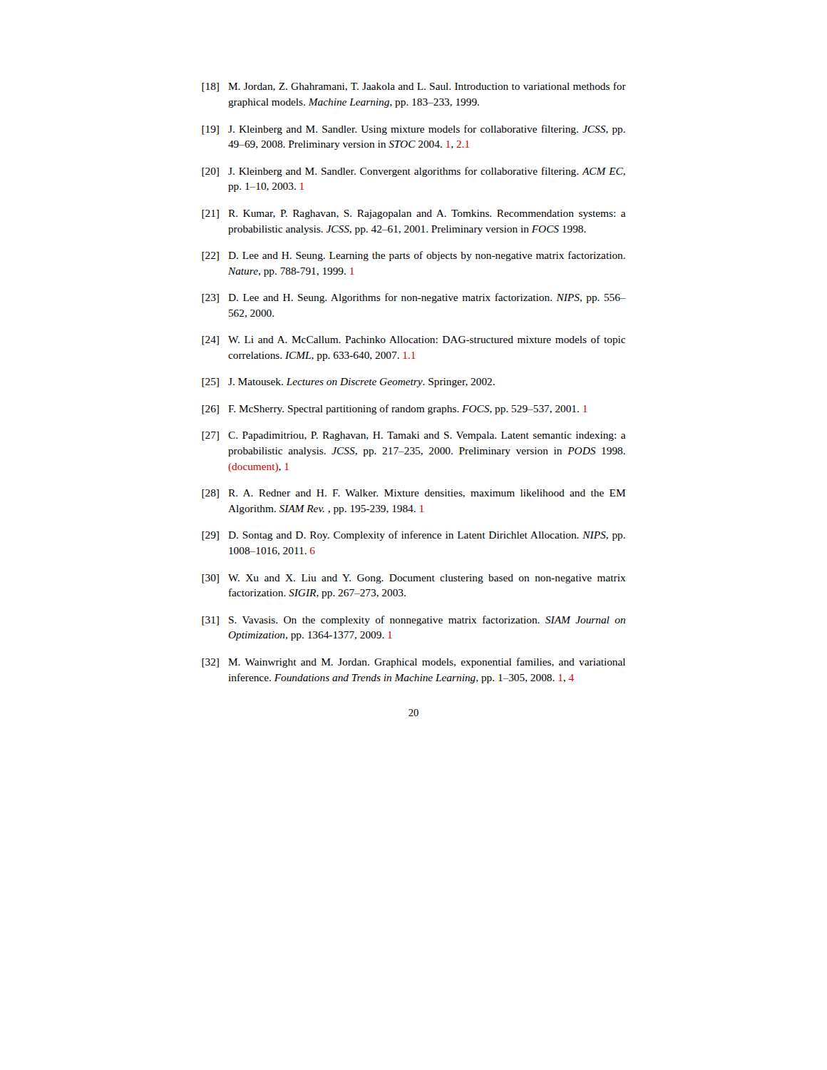[18] M. Jordan, Z. Ghahramani, T. Jaakola and L. Saul. Introduction to variational methods for graphical models. Machine Learning, pp. 183–233, 1999.
[19] J. Kleinberg and M. Sandler. Using mixture models for collaborative filtering. JCSS, pp. 49–69, 2008. Preliminary version in STOC 2004. 1, 2.1
[20] J. Kleinberg and M. Sandler. Convergent algorithms for collaborative filtering. ACM EC, pp. 1–10, 2003. 1
[21] R. Kumar, P. Raghavan, S. Rajagopalan and A. Tomkins. Recommendation systems: a probabilistic analysis. JCSS, pp. 42–61, 2001. Preliminary version in FOCS 1998.
[22] D. Lee and H. Seung. Learning the parts of objects by non-negative matrix factorization. Nature, pp. 788-791, 1999. 1
[23] D. Lee and H. Seung. Algorithms for non-negative matrix factorization. NIPS, pp. 556–562, 2000.
[24] W. Li and A. McCallum. Pachinko Allocation: DAG-structured mixture models of topic correlations. ICML, pp. 633-640, 2007. 1.1
[25] J. Matousek. Lectures on Discrete Geometry. Springer, 2002.
[26] F. McSherry. Spectral partitioning of random graphs. FOCS, pp. 529–537, 2001. 1
[27] C. Papadimitriou, P. Raghavan, H. Tamaki and S. Vempala. Latent semantic indexing: a probabilistic analysis. JCSS, pp. 217–235, 2000. Preliminary version in PODS 1998. (document), 1
[28] R. A. Redner and H. F. Walker. Mixture densities, maximum likelihood and the EM Algorithm. SIAM Rev. , pp. 195-239, 1984. 1
[29] D. Sontag and D. Roy. Complexity of inference in Latent Dirichlet Allocation. NIPS, pp. 1008–1016, 2011. 6
[30] W. Xu and X. Liu and Y. Gong. Document clustering based on non-negative matrix factorization. SIGIR, pp. 267–273, 2003.
[31] S. Vavasis. On the complexity of nonnegative matrix factorization. SIAM Journal on Optimization, pp. 1364-1377, 2009. 1
[32] M. Wainwright and M. Jordan. Graphical models, exponential families, and variational inference. Foundations and Trends in Machine Learning, pp. 1–305, 2008. 1, 4
20